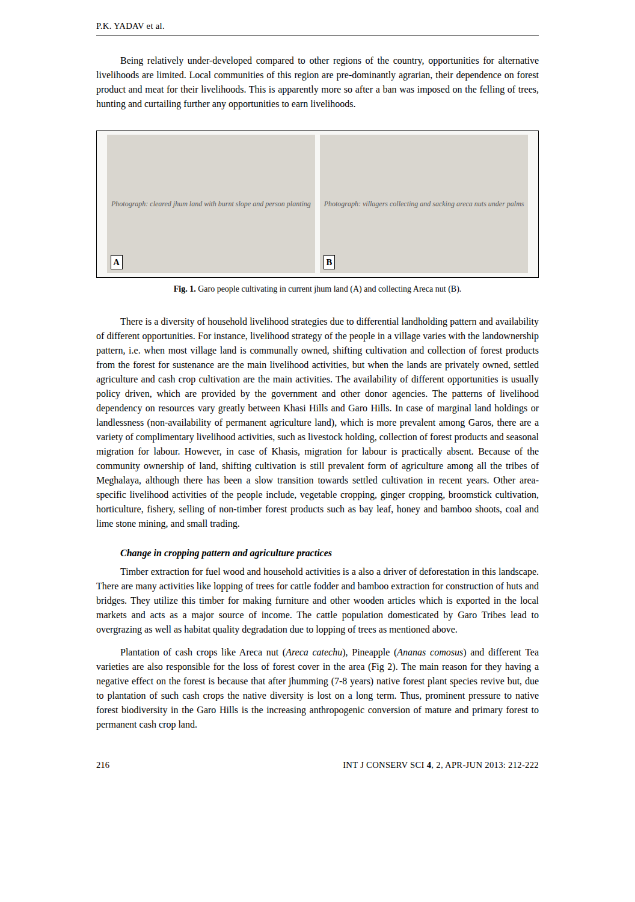P.K. YADAV et al.
Being relatively under-developed compared to other regions of the country, opportunities for alternative livelihoods are limited. Local communities of this region are pre-dominantly agrarian, their dependence on forest product and meat for their livelihoods. This is apparently more so after a ban was imposed on the felling of trees, hunting and curtailing further any opportunities to earn livelihoods.
Photograph: cleared jhum land with burnt slope and person planting A
Photograph: villagers collecting and sacking areca nuts under palms B
Fig. 1. Garo people cultivating in current jhum land (A) and collecting Areca nut (B).
There is a diversity of household livelihood strategies due to differential landholding pattern and availability of different opportunities. For instance, livelihood strategy of the people in a village varies with the landownership pattern, i.e. when most village land is communally owned, shifting cultivation and collection of forest products from the forest for sustenance are the main livelihood activities, but when the lands are privately owned, settled agriculture and cash crop cultivation are the main activities. The availability of different opportunities is usually policy driven, which are provided by the government and other donor agencies. The patterns of livelihood dependency on resources vary greatly between Khasi Hills and Garo Hills. In case of marginal land holdings or landlessness (non-availability of permanent agriculture land), which is more prevalent among Garos, there are a variety of complimentary livelihood activities, such as livestock holding, collection of forest products and seasonal migration for labour. However, in case of Khasis, migration for labour is practically absent. Because of the community ownership of land, shifting cultivation is still prevalent form of agriculture among all the tribes of Meghalaya, although there has been a slow transition towards settled cultivation in recent years. Other area-specific livelihood activities of the people include, vegetable cropping, ginger cropping, broomstick cultivation, horticulture, fishery, selling of non-timber forest products such as bay leaf, honey and bamboo shoots, coal and lime stone mining, and small trading.
Change in cropping pattern and agriculture practices
Timber extraction for fuel wood and household activities is a also a driver of deforestation in this landscape. There are many activities like lopping of trees for cattle fodder and bamboo extraction for construction of huts and bridges. They utilize this timber for making furniture and other wooden articles which is exported in the local markets and acts as a major source of income. The cattle population domesticated by Garo Tribes lead to overgrazing as well as habitat quality degradation due to lopping of trees as mentioned above.
Plantation of cash crops like Areca nut (Areca catechu), Pineapple (Ananas comosus) and different Tea varieties are also responsible for the loss of forest cover in the area (Fig 2). The main reason for they having a negative effect on the forest is because that after jhumming (7-8 years) native forest plant species revive but, due to plantation of such cash crops the native diversity is lost on a long term. Thus, prominent pressure to native forest biodiversity in the Garo Hills is the increasing anthropogenic conversion of mature and primary forest to permanent cash crop land.
216 INT J CONSERV SCI 4, 2, APR-JUN 2013: 212-222